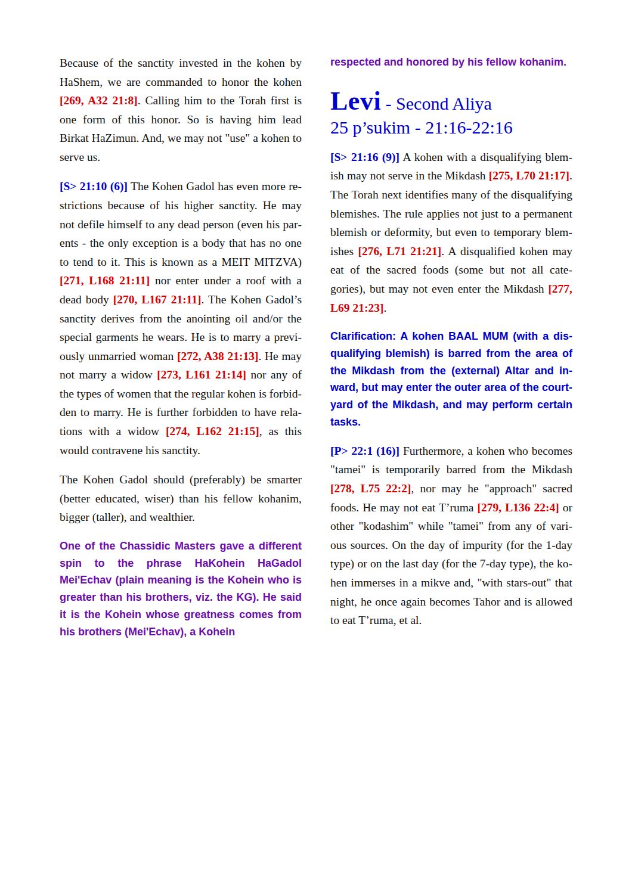Because of the sanctity invested in the kohen by HaShem, we are commanded to honor the kohen [269, A32 21:8]. Calling him to the Torah first is one form of this honor. So is having him lead Birkat HaZimun. And, we may not "use" a kohen to serve us.
[S> 21:10 (6)] The Kohen Gadol has even more restrictions because of his higher sanctity. He may not defile himself to any dead person (even his parents - the only exception is a body that has no one to tend to it. This is known as a MEIT MITZVA) [271, L168 21:11] nor enter under a roof with a dead body [270, L167 21:11]. The Kohen Gadol’s sanctity derives from the anointing oil and/or the special garments he wears. He is to marry a previously unmarried woman [272, A38 21:13]. He may not marry a widow [273, L161 21:14] nor any of the types of women that the regular kohen is forbidden to marry. He is further forbidden to have relations with a widow [274, L162 21:15], as this would contravene his sanctity.
The Kohen Gadol should (preferably) be smarter (better educated, wiser) than his fellow kohanim, bigger (taller), and wealthier.
One of the Chassidic Masters gave a different spin to the phrase HaKohein HaGadol Mei'Echav (plain meaning is the Kohein who is greater than his brothers, viz. the KG). He said it is the Kohein whose greatness comes from his brothers (Mei'Echav), a Kohein
respected and honored by his fellow kohanim.
Levi - Second Aliya 25 p’sukim - 21:16-22:16
[S> 21:16 (9)] A kohen with a disqualifying blemish may not serve in the Mikdash [275, L70 21:17]. The Torah next identifies many of the disqualifying blemishes. The rule applies not just to a permanent blemish or deformity, but even to temporary blemishes [276, L71 21:21]. A disqualified kohen may eat of the sacred foods (some but not all categories), but may not even enter the Mikdash [277, L69 21:23].
Clarification: A kohen BAAL MUM (with a disqualifying blemish) is barred from the area of the Mikdash from the (external) Altar and inward, but may enter the outer area of the courtyard of the Mikdash, and may perform certain tasks.
[P> 22:1 (16)] Furthermore, a kohen who becomes "tamei" is temporarily barred from the Mikdash [278, L75 22:2], nor may he "approach" sacred foods. He may not eat T’ruma [279, L136 22:4] or other "kodashim" while "tamei" from any of various sources. On the day of impurity (for the 1-day type) or on the last day (for the 7-day type), the kohen immerses in a mikve and, "with stars-out" that night, he once again becomes Tahor and is allowed to eat T’ruma, et al.